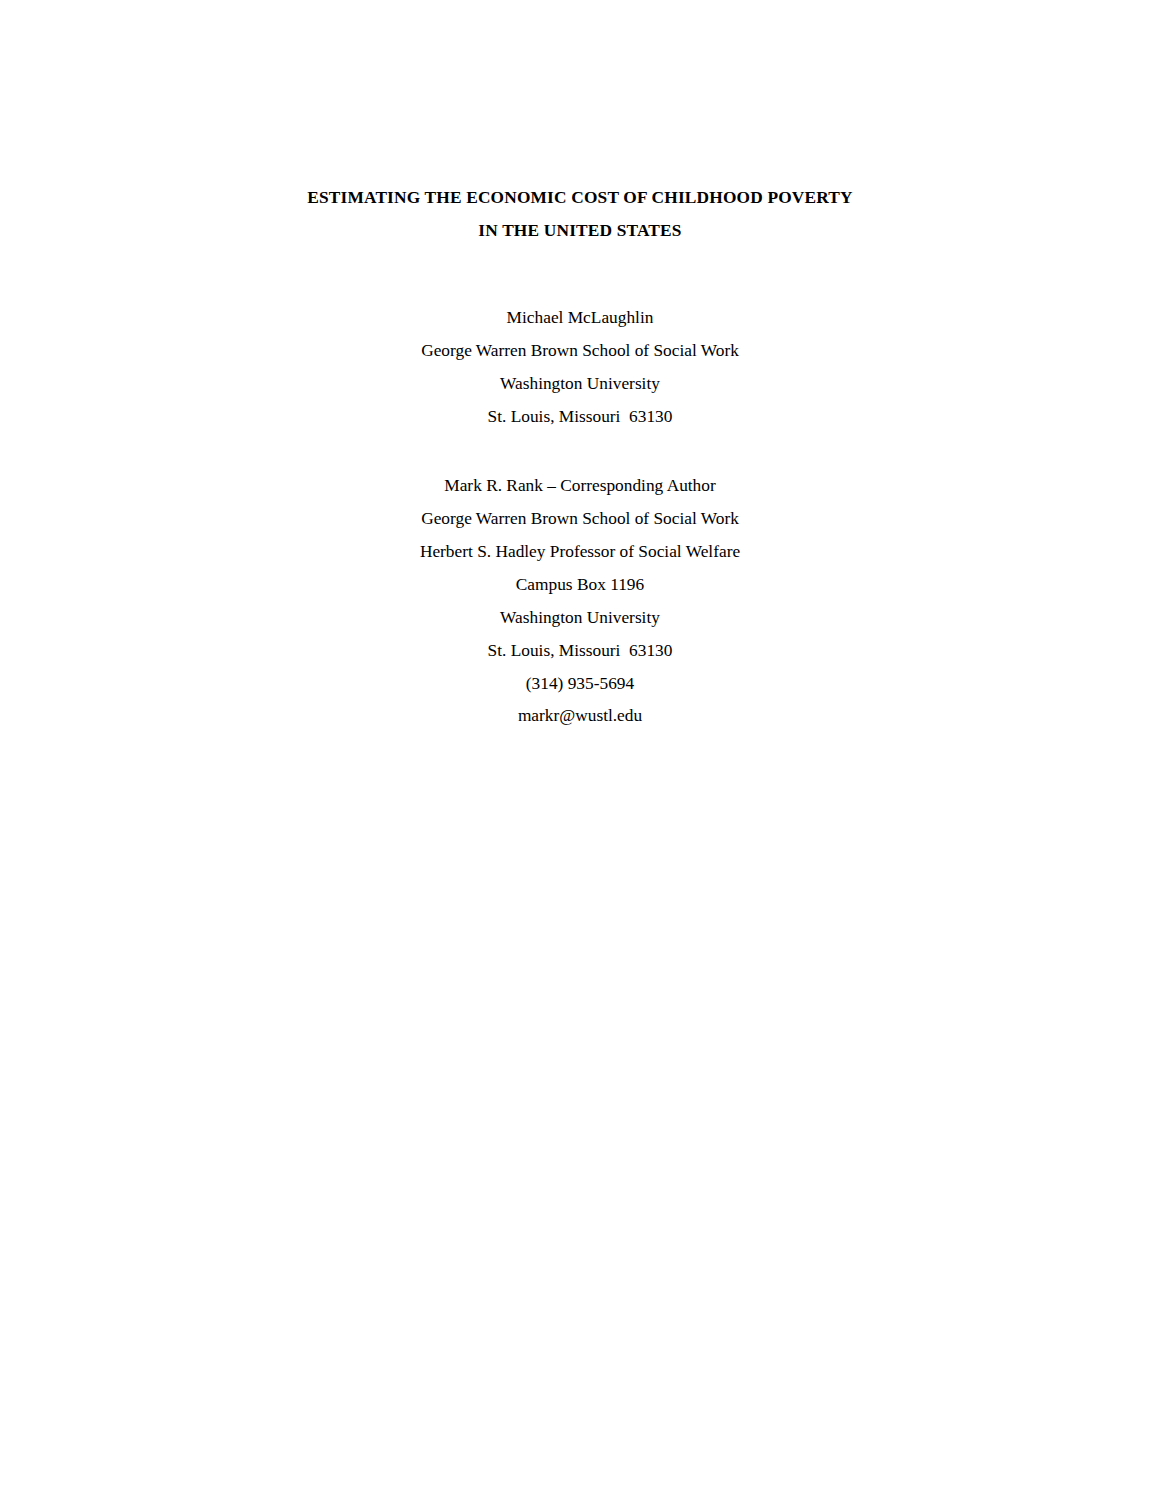Estimating the Economic Cost of Childhood Poverty
in the United States
Michael McLaughlin
George Warren Brown School of Social Work
Washington University
St. Louis, Missouri 63130
Mark R. Rank – Corresponding Author
George Warren Brown School of Social Work
Herbert S. Hadley Professor of Social Welfare
Campus Box 1196
Washington University
St. Louis, Missouri 63130
(314) 935-5694
markr@wustl.edu